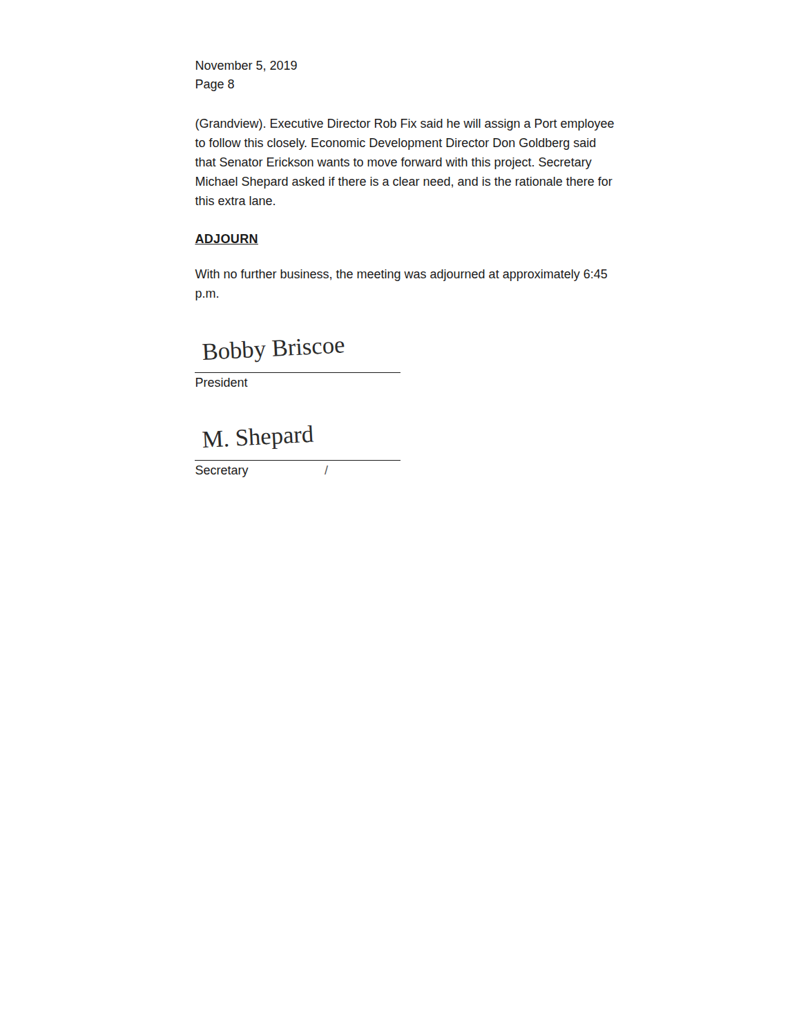November 5, 2019
Page 8
(Grandview). Executive Director Rob Fix said he will assign a Port employee to follow this closely. Economic Development Director Don Goldberg said that Senator Erickson wants to move forward with this project. Secretary Michael Shepard asked if there is a clear need, and is the rationale there for this extra lane.
ADJOURN
With no further business, the meeting was adjourned at approximately 6:45 p.m.
Bobby Briscoe
President
M. Shepard
Secretary /